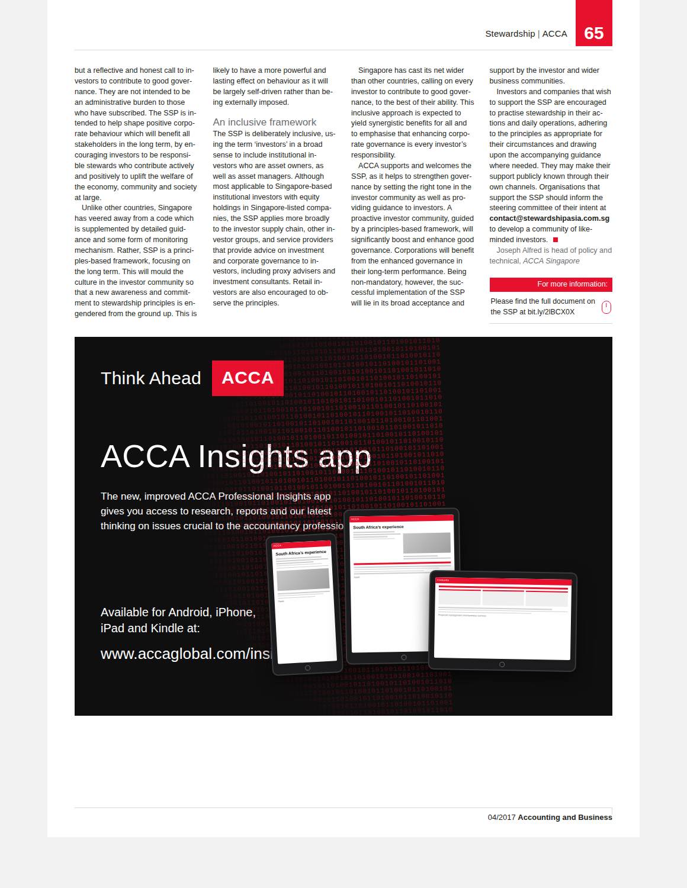Stewardship|ACCA
65
but a reflective and honest call to investors to contribute to good governance. They are not intended to be an administrative burden to those who have subscribed. The SSP is intended to help shape positive corporate behaviour which will benefit all stakeholders in the long term, by encouraging investors to be responsible stewards who contribute actively and positively to uplift the welfare of the economy, community and society at large.
Unlike other countries, Singapore has veered away from a code which is supplemented by detailed guidance and some form of monitoring mechanism. Rather, SSP is a principles-based framework, focusing on the long term. This will mould the culture in the investor community so that a new awareness and commitment to stewardship principles is engendered from the ground up. This is likely to have a more powerful and lasting effect on behaviour as it will be largely self-driven rather than being externally imposed.
An inclusive framework
The SSP is deliberately inclusive, using the term ‘investors’ in a broad sense to include institutional investors who are asset owners, as well as asset managers. Although most applicable to Singapore-based institutional investors with equity holdings in Singapore-listed companies, the SSP applies more broadly to the investor supply chain, other investor groups, and service providers that provide advice on investment and corporate governance to investors, including proxy advisers and investment consultants. Retail investors are also encouraged to observe the principles.
Singapore has cast its net wider than other countries, calling on every investor to contribute to good governance, to the best of their ability. This inclusive approach is expected to yield synergistic benefits for all and to emphasise that enhancing corporate governance is every investor’s responsibility.
ACCA supports and welcomes the SSP, as it helps to strengthen governance by setting the right tone in the investor community as well as providing guidance to investors. A proactive investor community, guided by a principles-based framework, will significantly boost and enhance good governance. Corporations will benefit from the enhanced governance in their long-term performance. Being non-mandatory, however, the successful implementation of the SSP will lie in its broad acceptance and support by the investor and wider business communities.
Investors and companies that wish to support the SSP are encouraged to practise stewardship in their actions and daily operations, adhering to the principles as appropriate for their circumstances and drawing upon the accompanying guidance where needed. They may make their support publicly known through their own channels. Organisations that support the SSP should inform the steering committee of their intent at contact@stewardshipasia.com.sg to develop a community of like-minded investors.
Joseph Alfred is head of policy and technical, ACCA Singapore
For more information:
Please find the full document on the SSP at bit.ly/2lBCX0X
0101101001011010010110100101101001011010010110100101101001 1001011010010110100101101001011010010110100101101001011010 0110100101101001011010010110100101101001011010010110100101 1010010110100101101001011010010110100101101001011010010110 0101101001011010010110100101101001011010010110100101101001 1001011010010110100101101001011010010110100101101001011010 0110100101101001011010010110100101101001011010010110100101 1010010110100101101001011010010110100101101001011010010110 0101101001011010010110100101101001011010010110100101101001 1001011010010110100101101001011010010110100101101001011010 0110100101101001011010010110100101101001011010010110100101 1010010110100101101001011010010110100101101001011010010110 0101101001011010010110100101101001011010010110100101101001 1001011010010110100101101001011010010110100101101001011010 0110100101101001011010010110100101101001011010010110100101 1010010110100101101001011010010110100101101001011010010110 0101101001011010010110100101101001011010010110100101101001 1001011010010110100101101001011010010110100101101001011010 0110100101101001011010010110100101101001011010010110100101 1010010110100101101001011010010110100101101001011010010110 0101101001011010010110100101101001011010010110100101101001 1001011010010110100101101001011010010110100101101001011010 0110100101101001011010010110100101101001011010010110100101 1010010110100101101001011010010110100101101001011010010110 0101101001011010010110100101101001011010010110100101101001 1001011010010110100101101001011010010110100101101001011010 0110100101101001011010010110100101101001011010010110100101 1010010110100101101001011010010110100101101001011010010110 0101101001011010010110100101101001011010010110100101101001 1001011010010110100101101001011010010110100101101001011010 0110100101101001011010010110100101101001011010010110100101 1010010110100101101001011010010110100101101001011010010110 0101101001011010010110100101101001011010010110100101101001 1001011010010110100101101001011010010110100101101001011010 0110100101101001011010010110100101101001011010010110100101 1010010110100101101001011010010110100101101001011010010110 0101101001011010010110100101101001011010010110100101101001 1001011010010110100101101001011010010110100101101001011010 0110100101101001011010010110100101101001011010010110100101 1010010110100101101001011010010110100101101001011010010110 0101101001011010010110100101101001011010010110100101101001 1001011010010110100101101001011010010110100101101001011010 0110100101101001011010010110100101101001011010010110100101 1010010110100101101001011010010110100101101001011010010110 0101101001011010010110100101101001011010010110100101101001 1001011010010110100101101001011010010110100101101001011010 0110100101101001011010010110100101101001011010010110100101 1010010110100101101001011010010110100101101001011010010110 0101101001011010010110100101101001011010010110100101101001 1001011010010110100101101001011010010110100101101001011010 0110100101101001011010010110100101101001011010010110100101 1010010110100101101001011010010110100101101001011010010110 0101101001011010010110100101101001011010010110100101101001 1001011010010110100101101001011010010110100101101001011010
Think Ahead
ACCA
ACCA Insights app
The new, improved ACCA Professional Insights app gives you access to research, reports and our latest thinking on issues crucial to the accountancy profession.
Available for Android, iPhone,
iPad and Kindle at:
www.accaglobal.com/insightsapp
ACCA
South Africa’s experience
Read
ACCA
South Africa’s experience
Read
Contents
Financial management and business success
04/2017 Accounting and Business